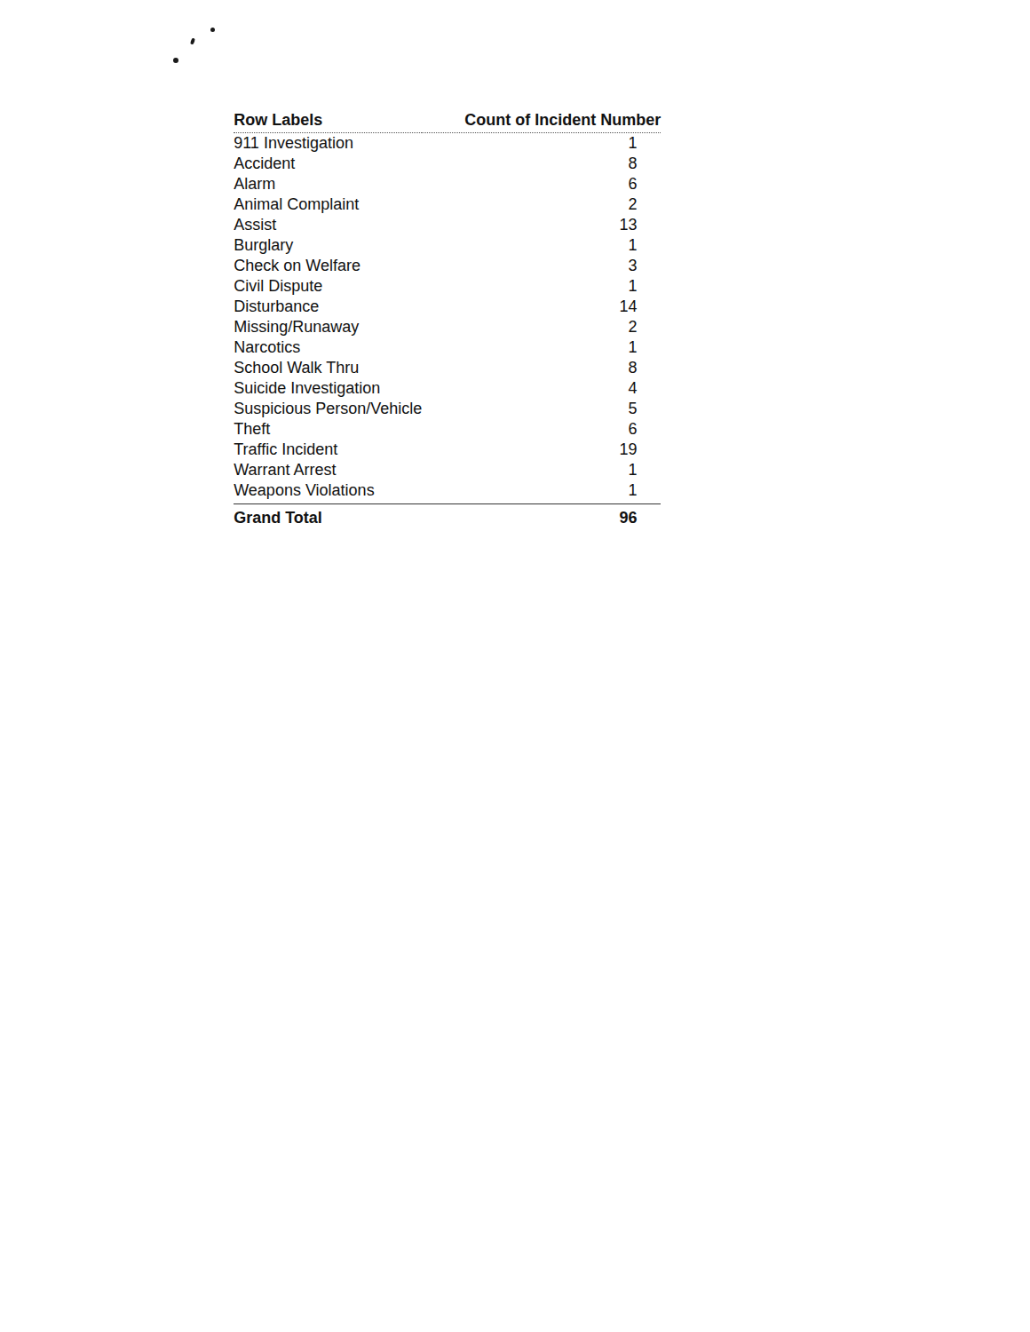| Row Labels | Count of Incident Number |
| --- | --- |
| 911 Investigation | 1 |
| Accident | 8 |
| Alarm | 6 |
| Animal Complaint | 2 |
| Assist | 13 |
| Burglary | 1 |
| Check on Welfare | 3 |
| Civil Dispute | 1 |
| Disturbance | 14 |
| Missing/Runaway | 2 |
| Narcotics | 1 |
| School Walk Thru | 8 |
| Suicide Investigation | 4 |
| Suspicious Person/Vehicle | 5 |
| Theft | 6 |
| Traffic Incident | 19 |
| Warrant Arrest | 1 |
| Weapons Violations | 1 |
| Grand Total | 96 |